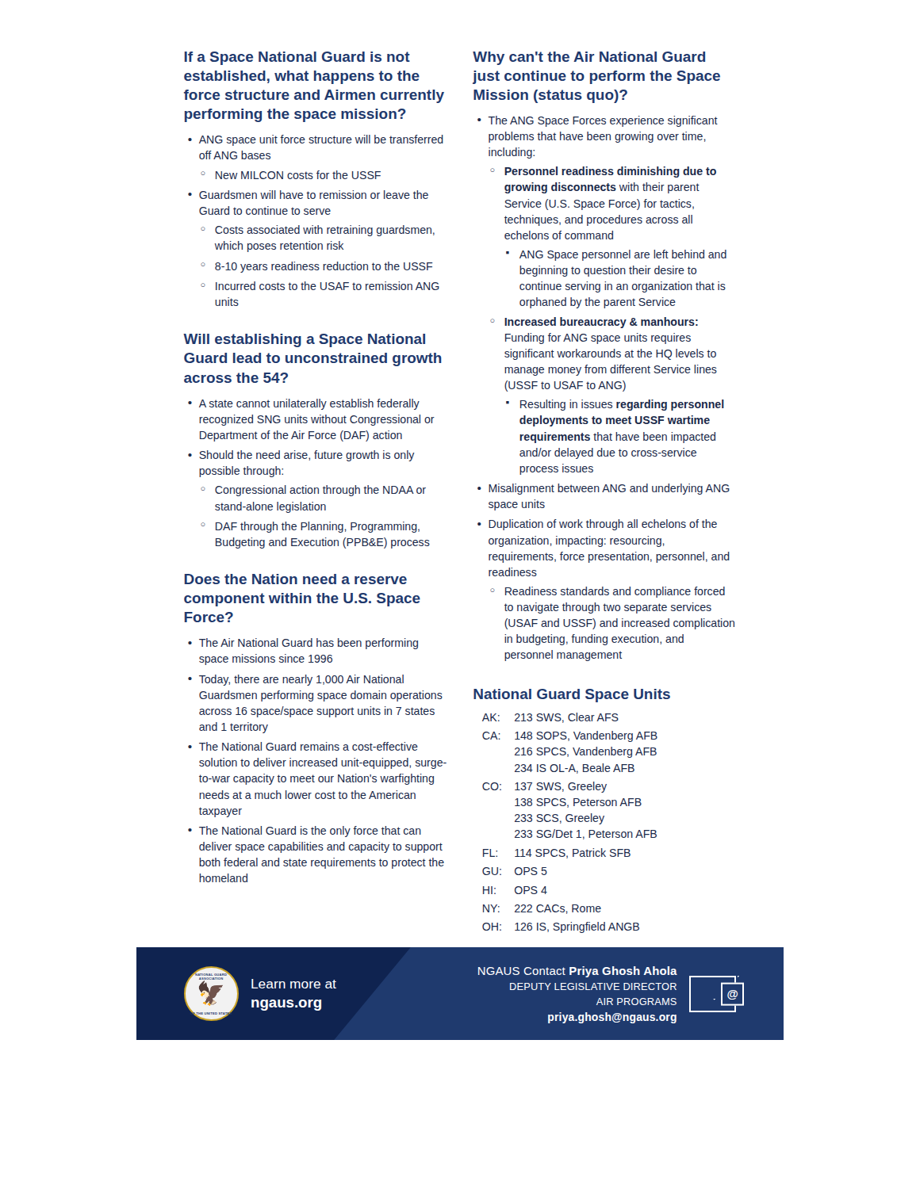If a Space National Guard is not established, what happens to the force structure and Airmen currently performing the space mission?
ANG space unit force structure will be transferred off ANG bases
New MILCON costs for the USSF
Guardsmen will have to remission or leave the Guard to continue to serve
Costs associated with retraining guardsmen, which poses retention risk
8-10 years readiness reduction to the USSF
Incurred costs to the USAF to remission ANG units
Will establishing a Space National Guard lead to unconstrained growth across the 54?
A state cannot unilaterally establish federally recognized SNG units without Congressional or Department of the Air Force (DAF) action
Should the need arise, future growth is only possible through:
Congressional action through the NDAA or stand-alone legislation
DAF through the Planning, Programming, Budgeting and Execution (PPB&E) process
Does the Nation need a reserve component within the U.S. Space Force?
The Air National Guard has been performing space missions since 1996
Today, there are nearly 1,000 Air National Guardsmen performing space domain operations across 16 space/space support units in 7 states and 1 territory
The National Guard remains a cost-effective solution to deliver increased unit-equipped, surge-to-war capacity to meet our Nation's warfighting needs at a much lower cost to the American taxpayer
The National Guard is the only force that can deliver space capabilities and capacity to support both federal and state requirements to protect the homeland
Why can't the Air National Guard just continue to perform the Space Mission (status quo)?
The ANG Space Forces experience significant problems that have been growing over time, including:
Personnel readiness diminishing due to growing disconnects with their parent Service (U.S. Space Force) for tactics, techniques, and procedures across all echelons of command
ANG Space personnel are left behind and beginning to question their desire to continue serving in an organization that is orphaned by the parent Service
Increased bureaucracy & manhours: Funding for ANG space units requires significant workarounds at the HQ levels to manage money from different Service lines (USSF to USAF to ANG)
Resulting in issues regarding personnel deployments to meet USSF wartime requirements that have been impacted and/or delayed due to cross-service process issues
Misalignment between ANG and underlying ANG space units
Duplication of work through all echelons of the organization, impacting: resourcing, requirements, force presentation, personnel, and readiness
Readiness standards and compliance forced to navigate through two separate services (USAF and USSF) and increased complication in budgeting, funding execution, and personnel management
National Guard Space Units
| AK: | 213 SWS, Clear AFS |
| CA: | 148 SOPS, Vandenberg AFB 216 SPCS, Vandenberg AFB 234 IS OL-A, Beale AFB |
| CO: | 137 SWS, Greeley 138 SPCS, Peterson AFB 233 SCS, Greeley 233 SG/Det 1, Peterson AFB |
| FL: | 114 SPCS, Patrick SFB |
| GU: | OPS 5 |
| HI: | OPS 4 |
| NY: | 222 CACs, Rome |
| OH: | 126 IS, Springfield ANGB |
NATIONAL GUARD ASSOCIATION
🦅
OF THE UNITED STATES
Learn more at
ngaus.org
NGAUS Contact Priya Ghosh Ahola
DEPUTY LEGISLATIVE DIRECTOR
AIR PROGRAMS
priya.ghosh@ngaus.org
@